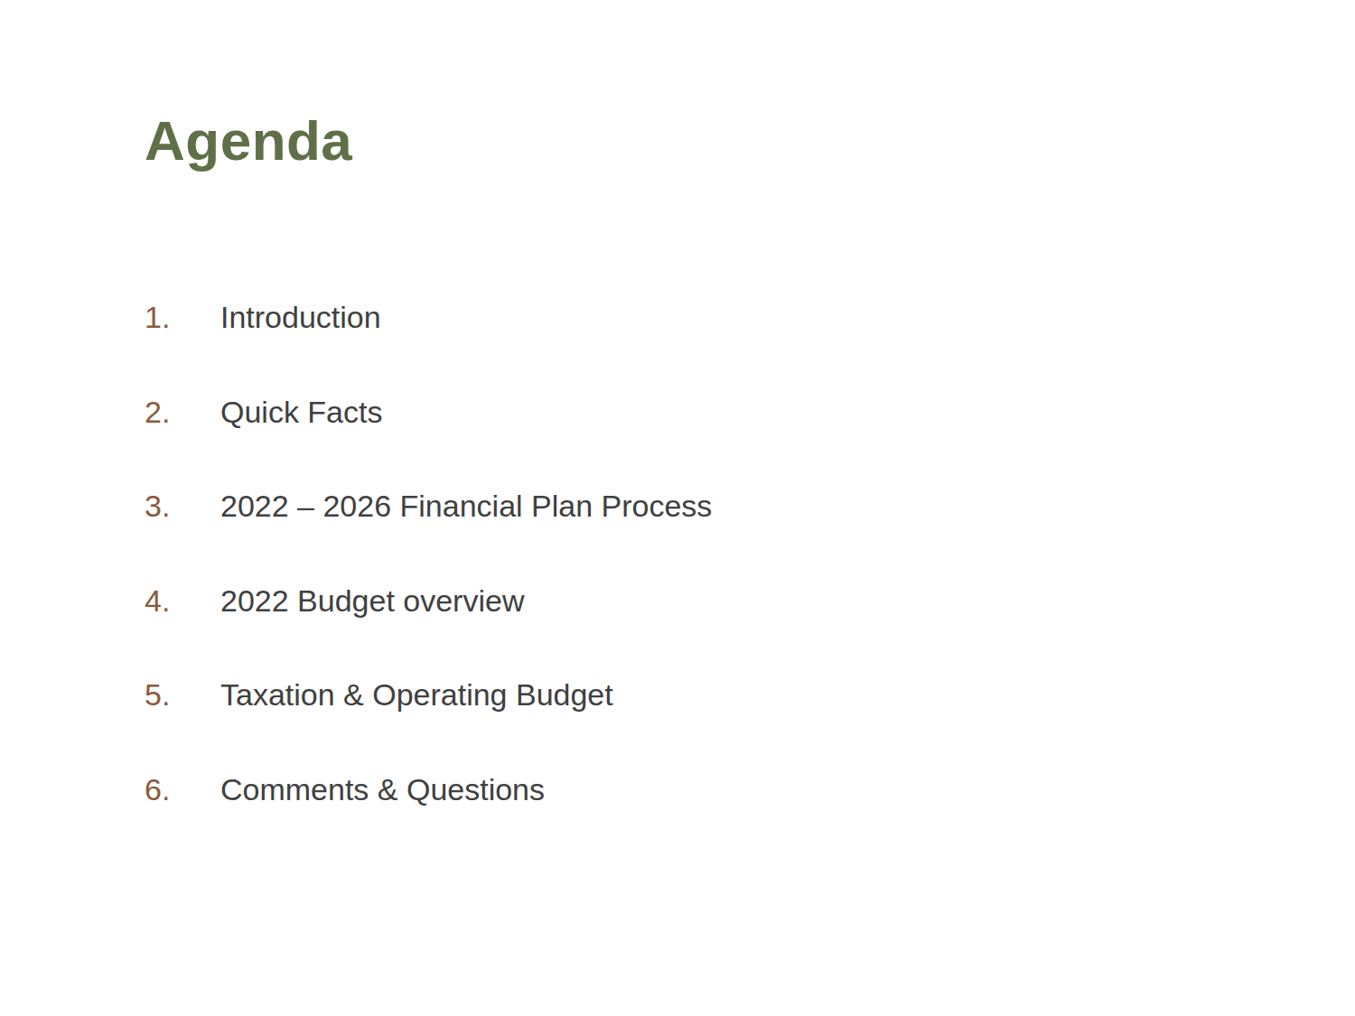Agenda
Introduction
Quick Facts
2022 – 2026 Financial Plan Process
2022 Budget overview
Taxation & Operating Budget
Comments & Questions